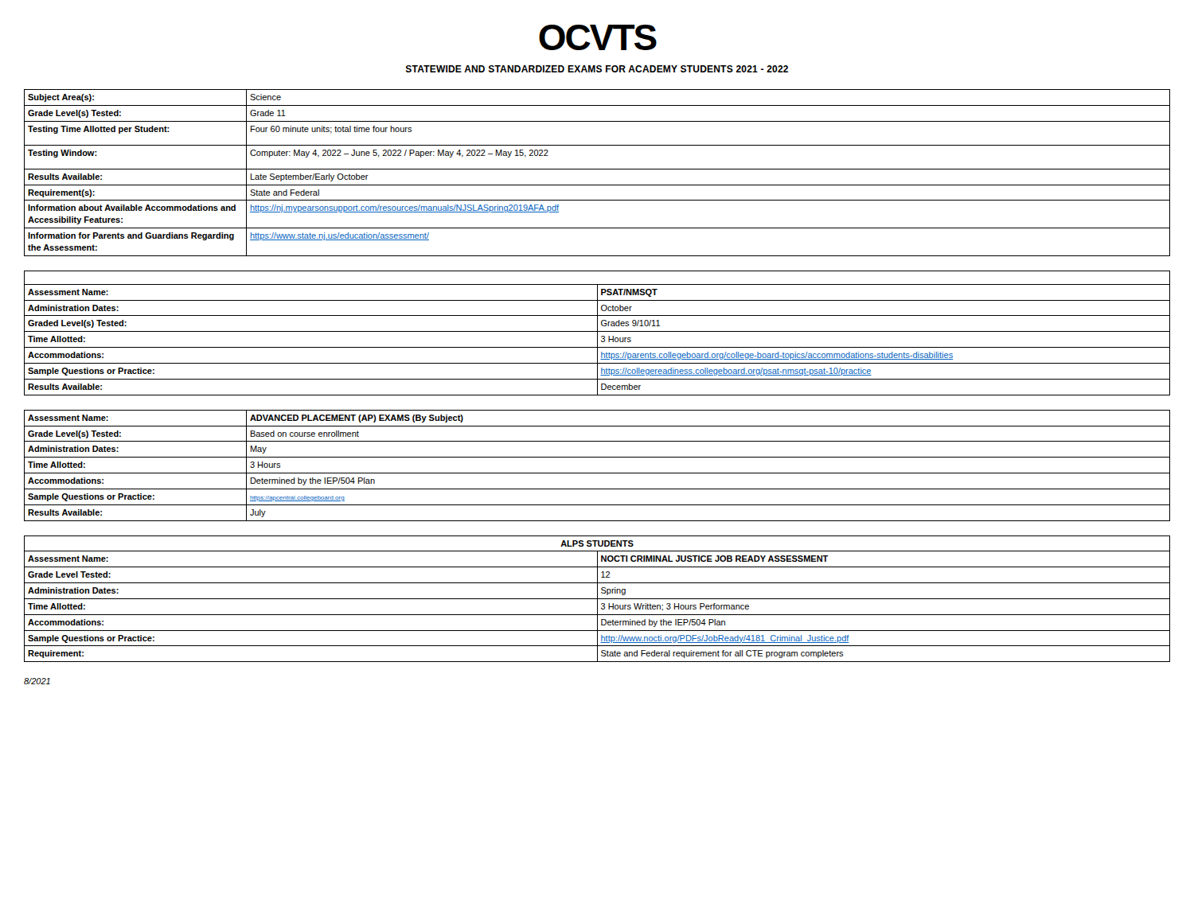OCVTS
STATEWIDE AND STANDARDIZED EXAMS FOR ACADEMY STUDENTS 2021 - 2022
| Subject Area(s): | Science |
| Grade Level(s) Tested: | Grade 11 |
| Testing Time Allotted per Student: | Four 60 minute units; total time four hours |
| Testing Window: | Computer: May 4, 2022 – June 5, 2022 / Paper: May 4, 2022 – May 15, 2022 |
| Results Available: | Late September/Early October |
| Requirement(s): | State and Federal |
| Information about Available Accommodations and Accessibility Features: | https://nj.mypearsonsupport.com/resources/manuals/NJSLASpring2019AFA.pdf |
| Information for Parents and Guardians Regarding the Assessment: | https://www.state.nj.us/education/assessment/ |
| Assessment Name: | PSAT/NMSQT |
| Administration Dates: | October |
| Graded Level(s) Tested: | Grades 9/10/11 |
| Time Allotted: | 3 Hours |
| Accommodations: | https://parents.collegeboard.org/college-board-topics/accommodations-students-disabilities |
| Sample Questions or Practice: | https://collegereadiness.collegeboard.org/psat-nmsqt-psat-10/practice |
| Results Available: | December |
| Assessment Name: | ADVANCED PLACEMENT (AP) EXAMS (By Subject) |
| Grade Level(s) Tested: | Based on course enrollment |
| Administration Dates: | May |
| Time Allotted: | 3 Hours |
| Accommodations: | Determined by the IEP/504 Plan |
| Sample Questions or Practice: | https://apcentral.collegeboard.org |
| Results Available: | July |
| ALPS STUDENTS |
| Assessment Name: | NOCTI CRIMINAL JUSTICE JOB READY ASSESSMENT |
| Grade Level Tested: | 12 |
| Administration Dates: | Spring |
| Time Allotted: | 3 Hours Written; 3 Hours Performance |
| Accommodations: | Determined by the IEP/504 Plan |
| Sample Questions or Practice: | http://www.nocti.org/PDFs/JobReady/4181_Criminal_Justice.pdf |
| Requirement: | State and Federal requirement for all CTE program completers |
8/2021